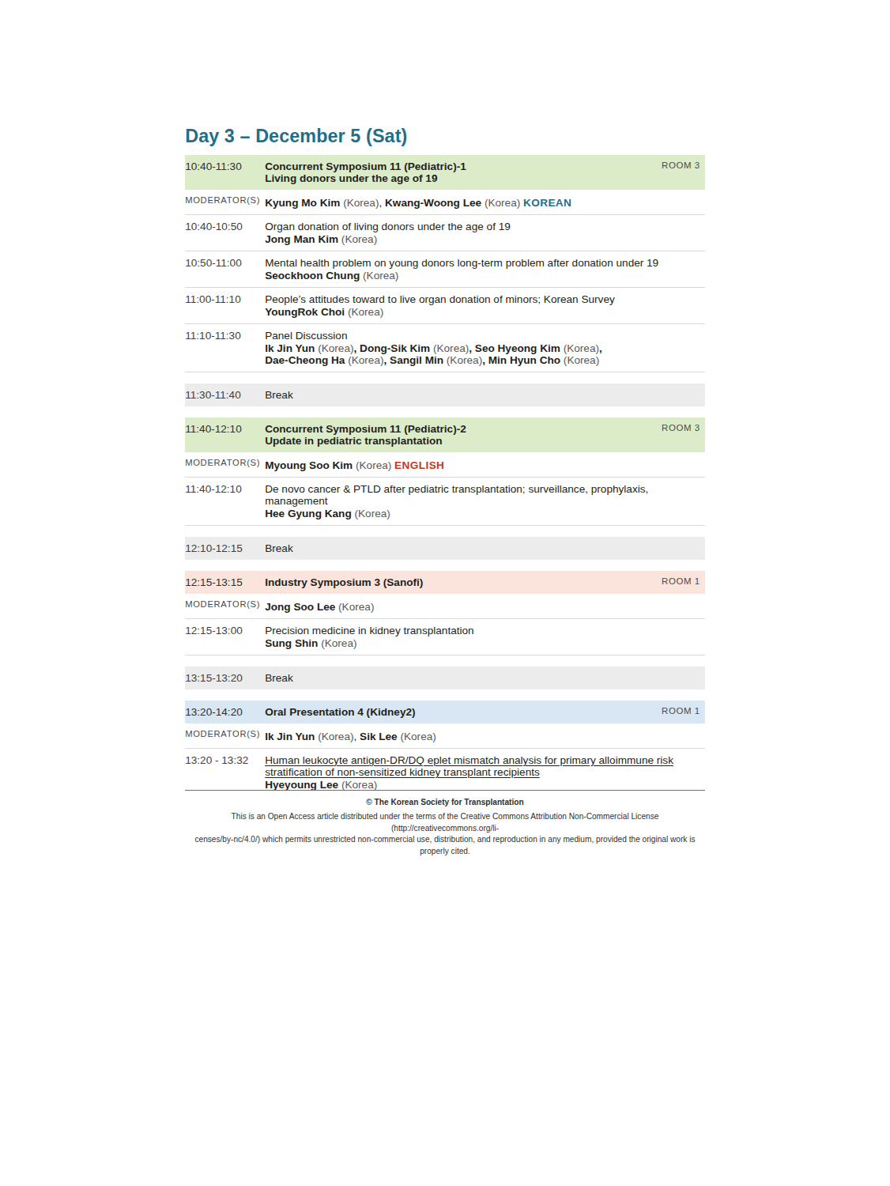Day 3 – December 5 (Sat)
| 10:40-11:30 | Concurrent Symposium 11 (Pediatric)-1 Living donors under the age of 19 | ROOM 3 |
| MODERATOR(S) | Kyung Mo Kim (Korea) , Kwang-Woong Lee (Korea) KOREAN |
| 10:40-10:50 | Organ donation of living donors under the age of 19 Jong Man Kim (Korea) |
| 10:50-11:00 | Mental health problem on young donors long-term problem after donation under 19 Seockhoon Chung (Korea) |
| 11:00-11:10 | People’s attitudes toward to live organ donation of minors; Korean Survey YoungRok Choi (Korea) |
| 11:10-11:30 | Panel Discussion Ik Jin Yun (Korea) , Dong-Sik Kim (Korea) , Seo Hyeong Kim (Korea) , Dae-Cheong Ha (Korea) , Sangil Min (Korea) , Min Hyun Cho (Korea) |
| 11:30-11:40 | Break |
| 11:40-12:10 | Concurrent Symposium 11 (Pediatric)-2 Update in pediatric transplantation | ROOM 3 |
| MODERATOR(S) | Myoung Soo Kim (Korea) ENGLISH |
| 11:40-12:10 | De novo cancer & PTLD after pediatric transplantation; surveillance, prophylaxis, management Hee Gyung Kang (Korea) |
| 12:10-12:15 | Break |
| 12:15-13:15 | Industry Symposium 3 (Sanofi) | ROOM 1 |
| MODERATOR(S) | Jong Soo Lee (Korea) |
| 12:15-13:00 | Precision medicine in kidney transplantation Sung Shin (Korea) |
| 13:15-13:20 | Break |
| 13:20-14:20 | Oral Presentation 4 (Kidney2) | ROOM 1 |
| MODERATOR(S) | Ik Jin Yun (Korea) , Sik Lee (Korea) |
| 13:20 - 13:32 | Human leukocyte antigen-DR/DQ eplet mismatch analysis for primary alloimmune risk stratification of non-sensitized kidney transplant recipients Hyeyoung Lee (Korea) |
© The Korean Society for Transplantation
This is an Open Access article distributed under the terms of the Creative Commons Attribution Non-Commercial License (http://creativecommons.org/li-
censes/by-nc/4.0/) which permits unrestricted non-commercial use, distribution, and reproduction in any medium, provided the original work is properly cited.